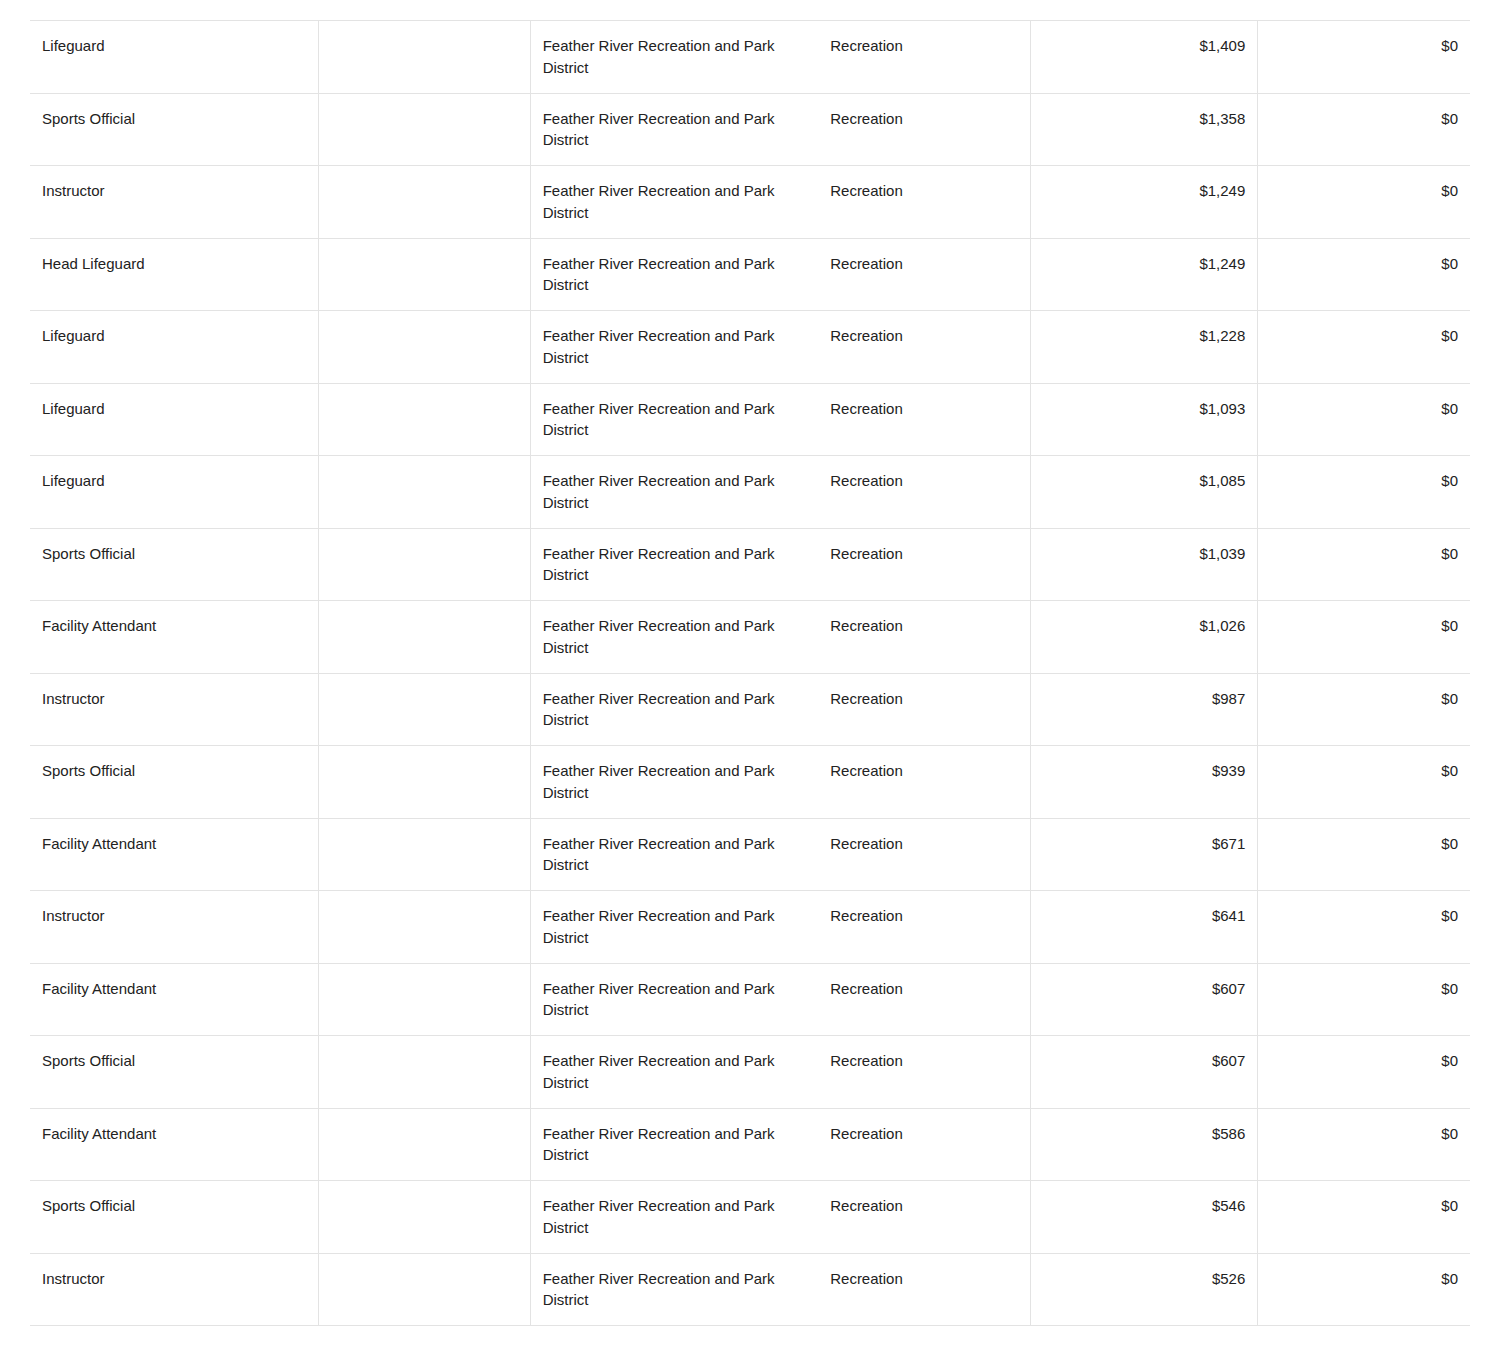| Lifeguard | | Feather River Recreation and Park District | Recreation | $1,409 | $0 |
| Sports Official | | Feather River Recreation and Park District | Recreation | $1,358 | $0 |
| Instructor | | Feather River Recreation and Park District | Recreation | $1,249 | $0 |
| Head Lifeguard | | Feather River Recreation and Park District | Recreation | $1,249 | $0 |
| Lifeguard | | Feather River Recreation and Park District | Recreation | $1,228 | $0 |
| Lifeguard | | Feather River Recreation and Park District | Recreation | $1,093 | $0 |
| Lifeguard | | Feather River Recreation and Park District | Recreation | $1,085 | $0 |
| Sports Official | | Feather River Recreation and Park District | Recreation | $1,039 | $0 |
| Facility Attendant | | Feather River Recreation and Park District | Recreation | $1,026 | $0 |
| Instructor | | Feather River Recreation and Park District | Recreation | $987 | $0 |
| Sports Official | | Feather River Recreation and Park District | Recreation | $939 | $0 |
| Facility Attendant | | Feather River Recreation and Park District | Recreation | $671 | $0 |
| Instructor | | Feather River Recreation and Park District | Recreation | $641 | $0 |
| Facility Attendant | | Feather River Recreation and Park District | Recreation | $607 | $0 |
| Sports Official | | Feather River Recreation and Park District | Recreation | $607 | $0 |
| Facility Attendant | | Feather River Recreation and Park District | Recreation | $586 | $0 |
| Sports Official | | Feather River Recreation and Park District | Recreation | $546 | $0 |
| Instructor | | Feather River Recreation and Park District | Recreation | $526 | $0 |